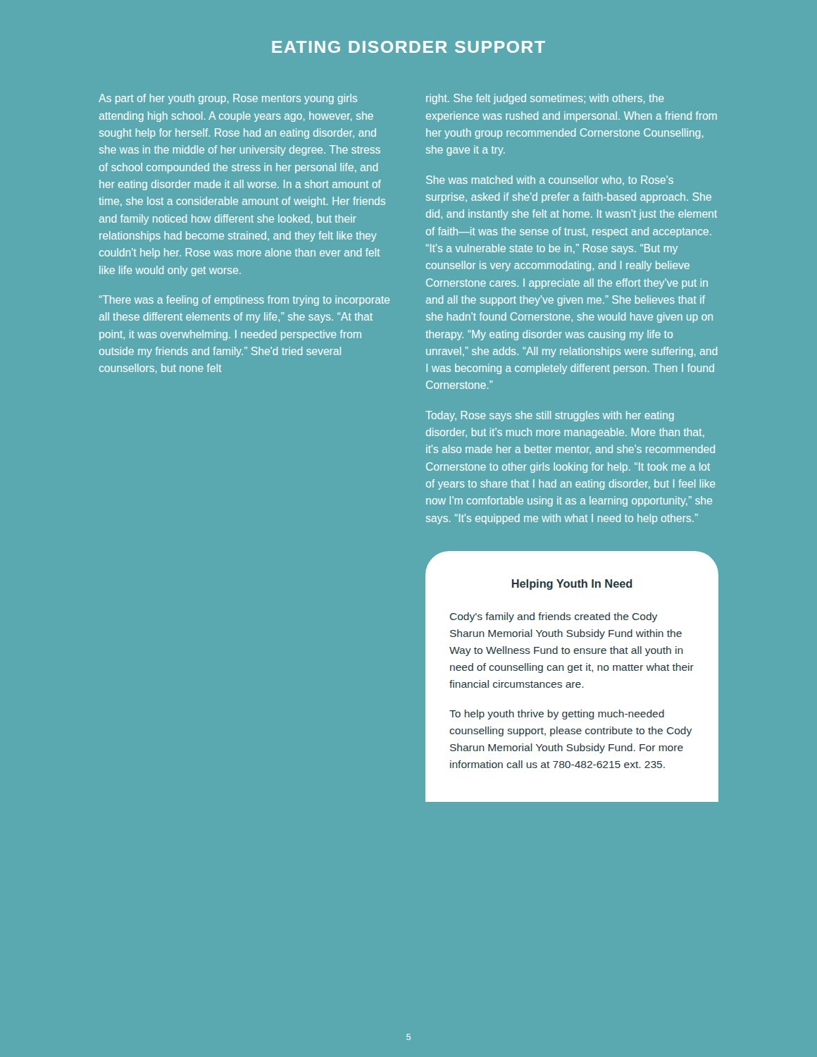Eating Disorder Support
As part of her youth group, Rose mentors young girls attending high school. A couple years ago, however, she sought help for herself. Rose had an eating disorder, and she was in the middle of her university degree. The stress of school compounded the stress in her personal life, and her eating disorder made it all worse. In a short amount of time, she lost a considerable amount of weight. Her friends and family noticed how different she looked, but their relationships had become strained, and they felt like they couldn't help her. Rose was more alone than ever and felt like life would only get worse.
“There was a feeling of emptiness from trying to incorporate all these different elements of my life,” she says. “At that point, it was overwhelming. I needed perspective from outside my friends and family.” She'd tried several counsellors, but none felt
right. She felt judged sometimes; with others, the experience was rushed and impersonal. When a friend from her youth group recommended Cornerstone Counselling, she gave it a try.
She was matched with a counsellor who, to Rose's surprise, asked if she'd prefer a faith-based approach. She did, and instantly she felt at home. It wasn't just the element of faith—it was the sense of trust, respect and acceptance. “It's a vulnerable state to be in,” Rose says. “But my counsellor is very accommodating, and I really believe Cornerstone cares. I appreciate all the effort they've put in and all the support they've given me.” She believes that if she hadn't found Cornerstone, she would have given up on therapy. “My eating disorder was causing my life to unravel,” she adds. “All my relationships were suffering, and I was becoming a completely different person. Then I found Cornerstone.”
Today, Rose says she still struggles with her eating disorder, but it's much more manageable. More than that, it's also made her a better mentor, and she's recommended Cornerstone to other girls looking for help. “It took me a lot of years to share that I had an eating disorder, but I feel like now I'm comfortable using it as a learning opportunity,” she says. “It's equipped me with what I need to help others.”
Helping Youth In Need
Cody's family and friends created the Cody Sharun Memorial Youth Subsidy Fund within the Way to Wellness Fund to ensure that all youth in need of counselling can get it, no matter what their financial circumstances are.
To help youth thrive by getting much-needed counselling support, please contribute to the Cody Sharun Memorial Youth Subsidy Fund. For more information call us at 780-482-6215 ext. 235.
5